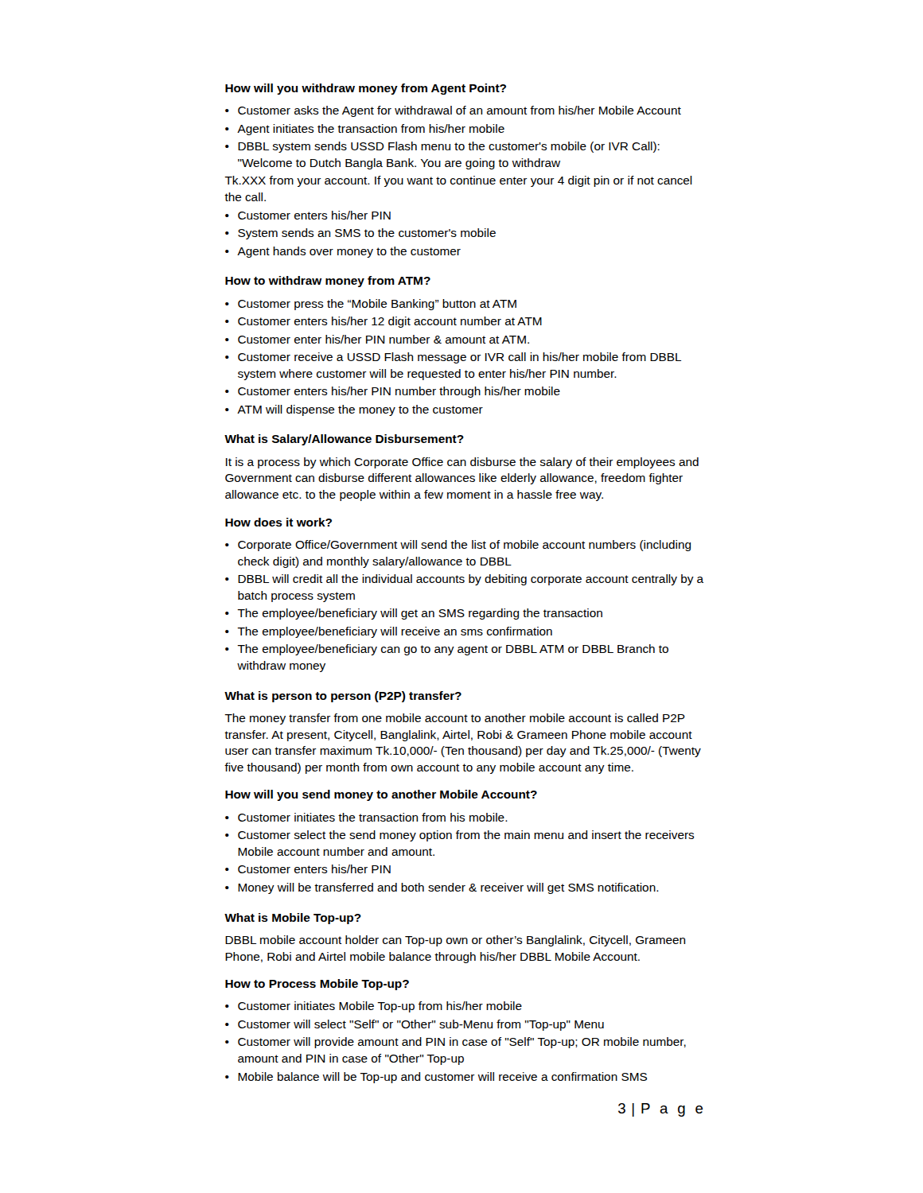How will you withdraw money from Agent Point?
Customer asks the Agent for withdrawal of an amount from his/her Mobile Account
Agent initiates the transaction from his/her mobile
DBBL system sends USSD Flash menu to the customer's mobile (or IVR Call): "Welcome to Dutch Bangla Bank. You are going to withdraw
Tk.XXX from your account. If you want to continue enter your 4 digit pin or if not cancel the call.
Customer enters his/her PIN
System sends an SMS to the customer's mobile
Agent hands over money to the customer
How to withdraw money from ATM?
Customer press the “Mobile Banking” button at ATM
Customer enters his/her 12 digit account number at ATM
Customer enter his/her PIN number & amount at ATM.
Customer receive a USSD Flash message or IVR call in his/her mobile from DBBL system where customer will be requested to enter his/her PIN number.
Customer enters his/her PIN number through his/her mobile
ATM will dispense the money to the customer
What is Salary/Allowance Disbursement?
It is a process by which Corporate Office can disburse the salary of their employees and Government can disburse different allowances like elderly allowance, freedom fighter allowance etc. to the people within a few moment in a hassle free way.
How does it work?
Corporate Office/Government will send the list of mobile account numbers (including check digit) and monthly salary/allowance to DBBL
DBBL will credit all the individual accounts by debiting corporate account centrally by a batch process system
The employee/beneficiary will get an SMS regarding the transaction
The employee/beneficiary will receive an sms confirmation
The employee/beneficiary can go to any agent or DBBL ATM or DBBL Branch to withdraw money
What is person to person (P2P) transfer?
The money transfer from one mobile account to another mobile account is called P2P transfer. At present, Citycell, Banglalink, Airtel, Robi & Grameen Phone mobile account user can transfer maximum Tk.10,000/- (Ten thousand) per day and Tk.25,000/- (Twenty five thousand) per month from own account to any mobile account any time.
How will you send money to another Mobile Account?
Customer initiates the transaction from his mobile.
Customer select the send money option from the main menu and insert the receivers Mobile account number and amount.
Customer enters his/her PIN
Money will be transferred and both sender & receiver will get SMS notification.
What is Mobile Top-up?
DBBL mobile account holder can Top-up own or other’s Banglalink, Citycell, Grameen Phone, Robi and Airtel mobile balance through his/her DBBL Mobile Account.
How to Process Mobile Top-up?
Customer initiates Mobile Top-up from his/her mobile
Customer will select "Self" or "Other" sub-Menu from "Top-up" Menu
Customer will provide amount and PIN in case of "Self" Top-up; OR mobile number, amount and PIN in case of "Other" Top-up
Mobile balance will be Top-up and customer will receive a confirmation SMS
3 | P a g e